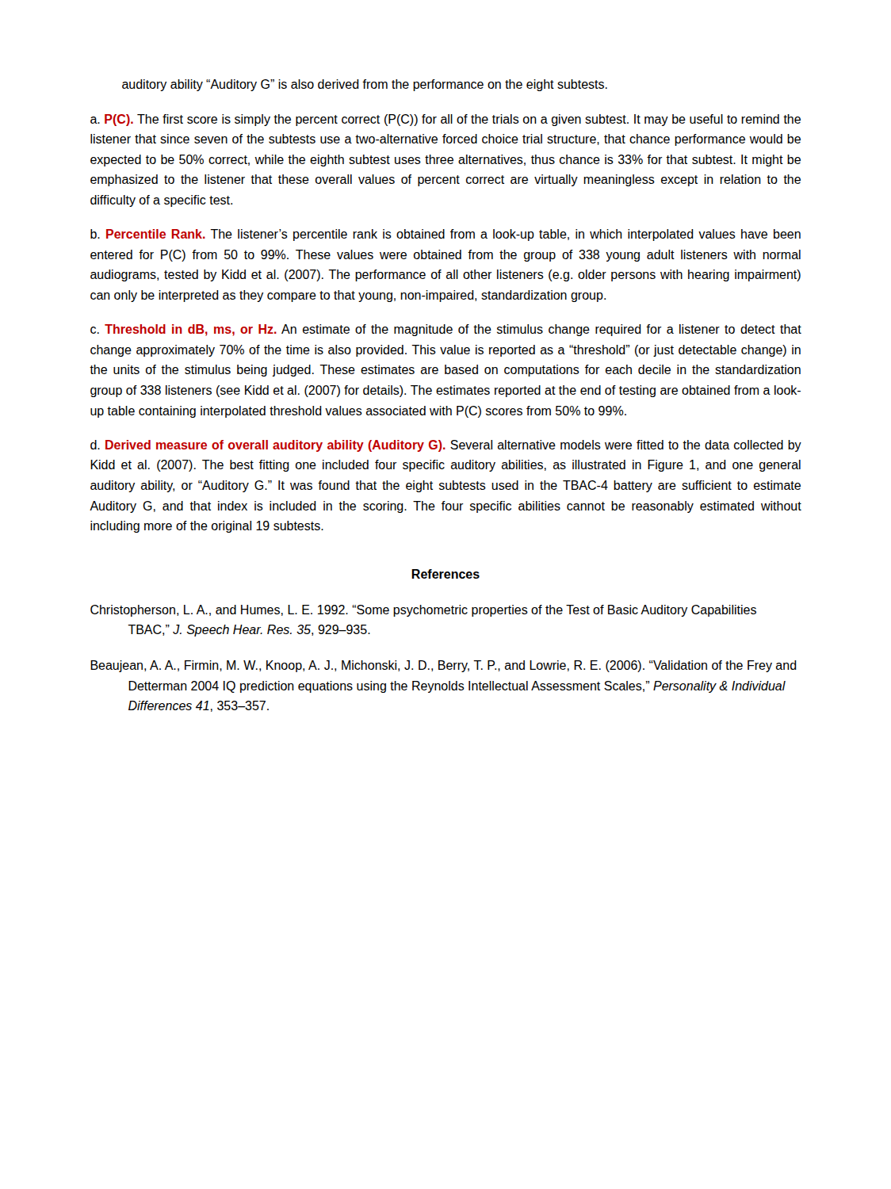auditory ability “Auditory G” is also derived from the performance on the eight subtests.
a. P(C). The first score is simply the percent correct (P(C)) for all of the trials on a given subtest. It may be useful to remind the listener that since seven of the subtests use a two-alternative forced choice trial structure, that chance performance would be expected to be 50% correct, while the eighth subtest uses three alternatives, thus chance is 33% for that subtest. It might be emphasized to the listener that these overall values of percent correct are virtually meaningless except in relation to the difficulty of a specific test.
b. Percentile Rank. The listener’s percentile rank is obtained from a look-up table, in which interpolated values have been entered for P(C) from 50 to 99%. These values were obtained from the group of 338 young adult listeners with normal audiograms, tested by Kidd et al. (2007). The performance of all other listeners (e.g. older persons with hearing impairment) can only be interpreted as they compare to that young, non-impaired, standardization group.
c. Threshold in dB, ms, or Hz. An estimate of the magnitude of the stimulus change required for a listener to detect that change approximately 70% of the time is also provided. This value is reported as a “threshold” (or just detectable change) in the units of the stimulus being judged. These estimates are based on computations for each decile in the standardization group of 338 listeners (see Kidd et al. (2007) for details). The estimates reported at the end of testing are obtained from a look-up table containing interpolated threshold values associated with P(C) scores from 50% to 99%.
d. Derived measure of overall auditory ability (Auditory G). Several alternative models were fitted to the data collected by Kidd et al. (2007). The best fitting one included four specific auditory abilities, as illustrated in Figure 1, and one general auditory ability, or “Auditory G.” It was found that the eight subtests used in the TBAC-4 battery are sufficient to estimate Auditory G, and that index is included in the scoring. The four specific abilities cannot be reasonably estimated without including more of the original 19 subtests.
References
Christopherson, L. A., and Humes, L. E. 1992. “Some psychometric properties of the Test of Basic Auditory Capabilities TBAC,” J. Speech Hear. Res. 35, 929–935.
Beaujean, A. A., Firmin, M. W., Knoop, A. J., Michonski, J. D., Berry, T. P., and Lowrie, R. E. (2006). “Validation of the Frey and Detterman 2004 IQ prediction equations using the Reynolds Intellectual Assessment Scales,” Personality & Individual Differences 41, 353–357.